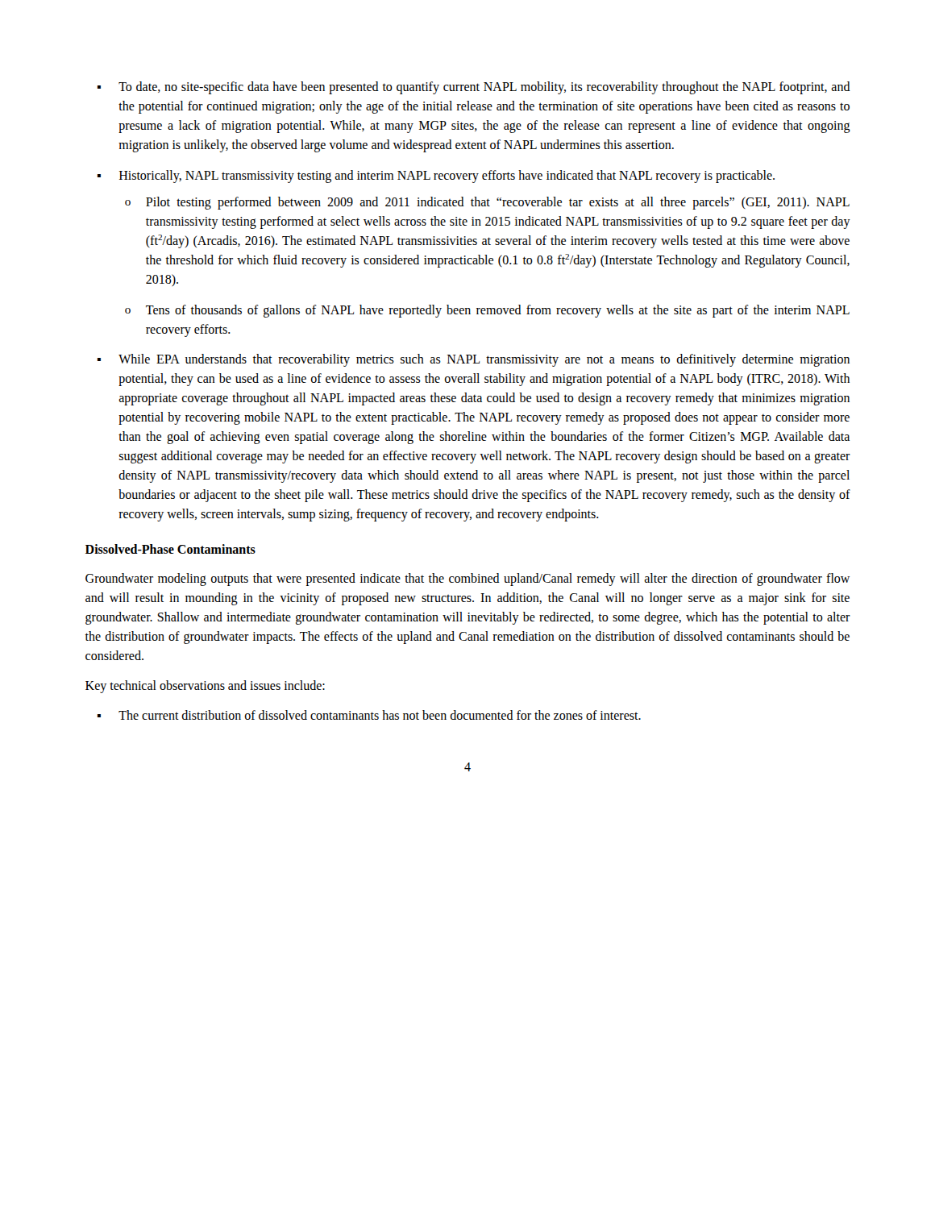To date, no site-specific data have been presented to quantify current NAPL mobility, its recoverability throughout the NAPL footprint, and the potential for continued migration; only the age of the initial release and the termination of site operations have been cited as reasons to presume a lack of migration potential. While, at many MGP sites, the age of the release can represent a line of evidence that ongoing migration is unlikely, the observed large volume and widespread extent of NAPL undermines this assertion.
Historically, NAPL transmissivity testing and interim NAPL recovery efforts have indicated that NAPL recovery is practicable.
Pilot testing performed between 2009 and 2011 indicated that “recoverable tar exists at all three parcels” (GEI, 2011). NAPL transmissivity testing performed at select wells across the site in 2015 indicated NAPL transmissivities of up to 9.2 square feet per day (ft2/day) (Arcadis, 2016). The estimated NAPL transmissivities at several of the interim recovery wells tested at this time were above the threshold for which fluid recovery is considered impracticable (0.1 to 0.8 ft2/day) (Interstate Technology and Regulatory Council, 2018).
Tens of thousands of gallons of NAPL have reportedly been removed from recovery wells at the site as part of the interim NAPL recovery efforts.
While EPA understands that recoverability metrics such as NAPL transmissivity are not a means to definitively determine migration potential, they can be used as a line of evidence to assess the overall stability and migration potential of a NAPL body (ITRC, 2018). With appropriate coverage throughout all NAPL impacted areas these data could be used to design a recovery remedy that minimizes migration potential by recovering mobile NAPL to the extent practicable. The NAPL recovery remedy as proposed does not appear to consider more than the goal of achieving even spatial coverage along the shoreline within the boundaries of the former Citizen’s MGP. Available data suggest additional coverage may be needed for an effective recovery well network. The NAPL recovery design should be based on a greater density of NAPL transmissivity/recovery data which should extend to all areas where NAPL is present, not just those within the parcel boundaries or adjacent to the sheet pile wall. These metrics should drive the specifics of the NAPL recovery remedy, such as the density of recovery wells, screen intervals, sump sizing, frequency of recovery, and recovery endpoints.
Dissolved-Phase Contaminants
Groundwater modeling outputs that were presented indicate that the combined upland/Canal remedy will alter the direction of groundwater flow and will result in mounding in the vicinity of proposed new structures. In addition, the Canal will no longer serve as a major sink for site groundwater. Shallow and intermediate groundwater contamination will inevitably be redirected, to some degree, which has the potential to alter the distribution of groundwater impacts. The effects of the upland and Canal remediation on the distribution of dissolved contaminants should be considered.
Key technical observations and issues include:
The current distribution of dissolved contaminants has not been documented for the zones of interest.
4